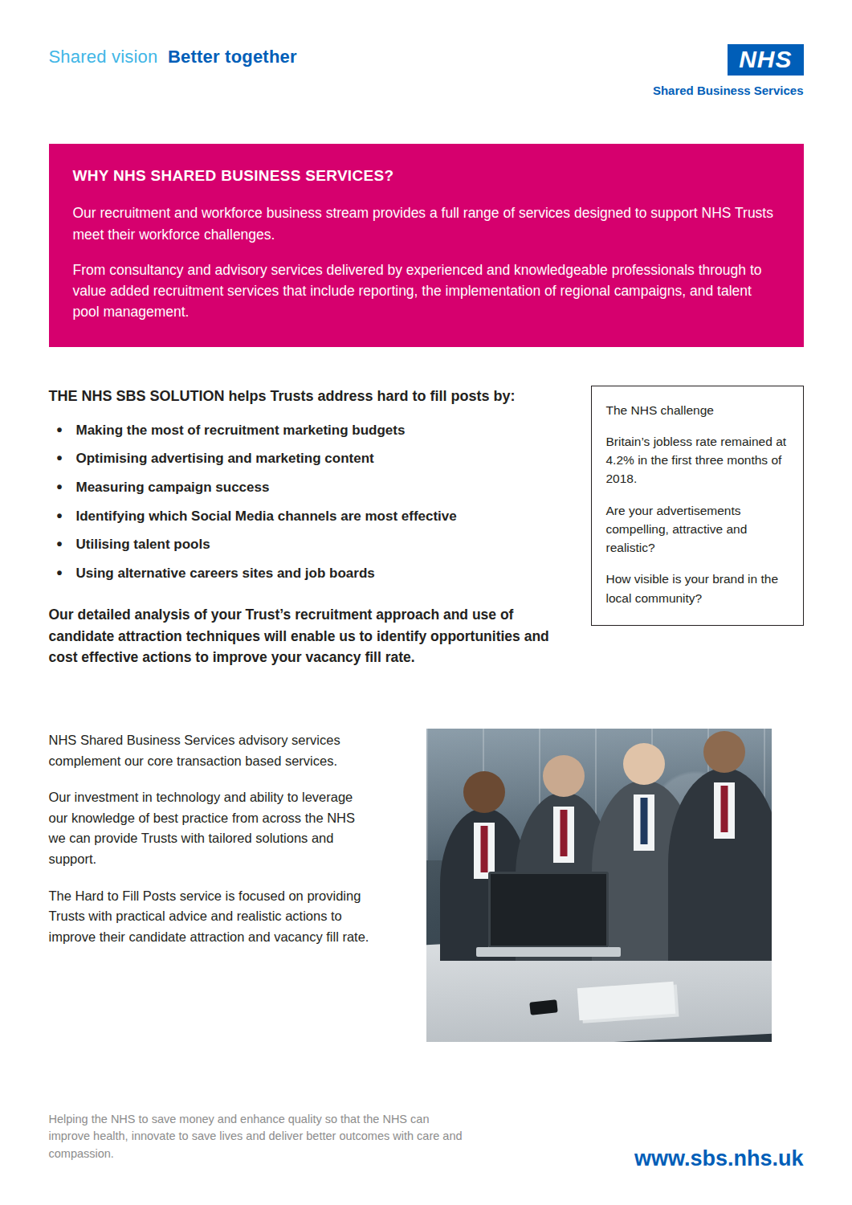Shared vision Better together
NHS Shared Business Services
WHY NHS SHARED BUSINESS SERVICES?
Our recruitment and workforce business stream provides a full range of services designed to support NHS Trusts meet their workforce challenges.
From consultancy and advisory services delivered by experienced and knowledgeable professionals through to value added recruitment services that include reporting, the implementation of regional campaigns, and talent pool management.
THE NHS SBS SOLUTION helps Trusts address hard to fill posts by:
Making the most of recruitment marketing budgets
Optimising advertising and marketing content
Measuring campaign success
Identifying which Social Media channels are most effective
Utilising talent pools
Using alternative careers sites and job boards
Our detailed analysis of your Trust’s recruitment approach and use of candidate attraction techniques will enable us to identify opportunities and cost effective actions to improve your vacancy fill rate.
The NHS challenge
Britain’s jobless rate remained at 4.2% in the first three months of 2018.
Are your advertisements compelling, attractive and realistic?
How visible is your brand in the local community?
NHS Shared Business Services advisory services complement our core transaction based services.
Our investment in technology and ability to leverage our knowledge of best practice from across the NHS we can provide Trusts with tailored solutions and support.
The Hard to Fill Posts service is focused on providing Trusts with practical advice and realistic actions to improve their candidate attraction and vacancy fill rate.
Helping the NHS to save money and enhance quality so that the NHS can improve health, innovate to save lives and deliver better outcomes with care and compassion.
www.sbs.nhs.uk